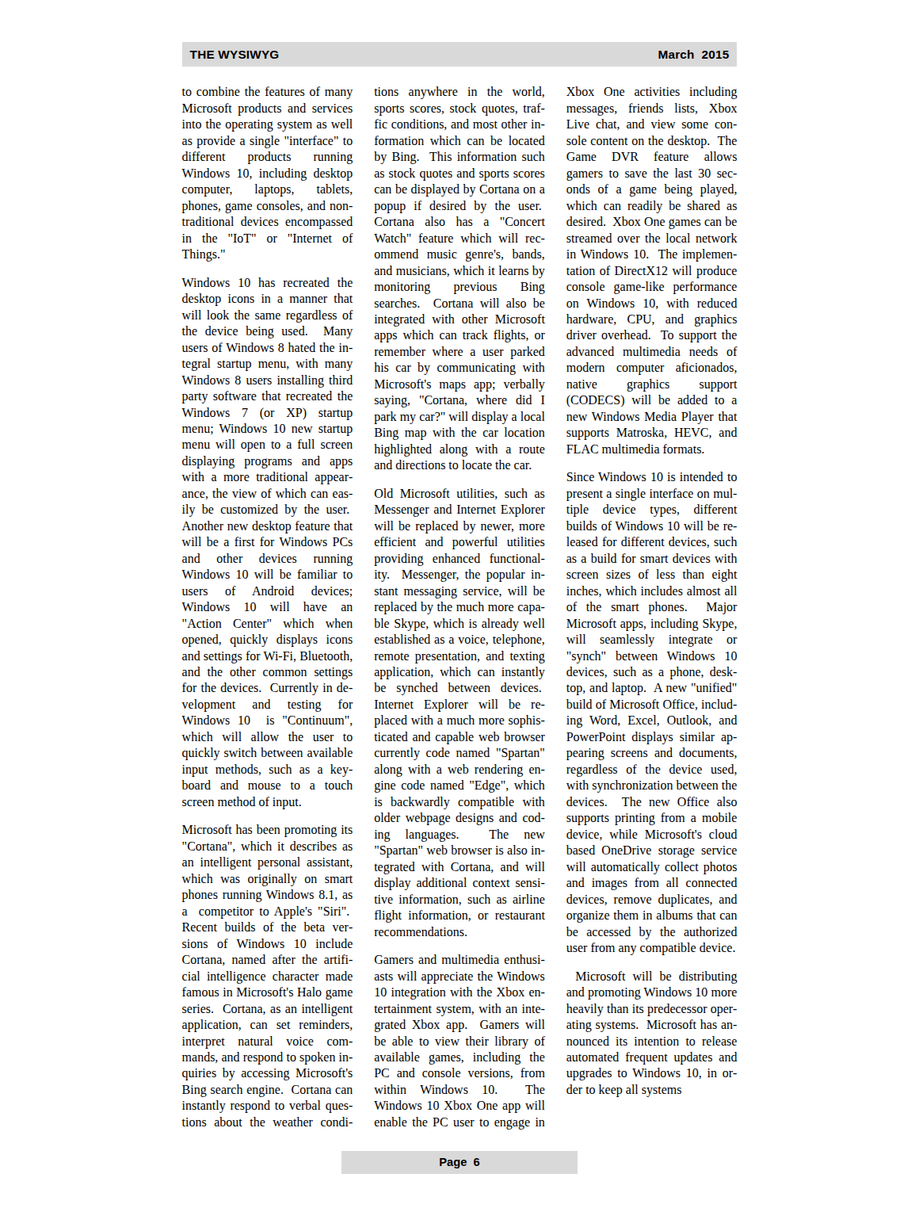The WYSIWYG March 2015
to combine the features of many Microsoft products and services into the operating system as well as provide a single "interface" to different products running Windows 10, including desktop computer, laptops, tablets, phones, game consoles, and nontraditional devices encompassed in the "IoT" or "Internet of Things."
Windows 10 has recreated the desktop icons in a manner that will look the same regardless of the device being used. Many users of Windows 8 hated the integral startup menu, with many Windows 8 users installing third party software that recreated the Windows 7 (or XP) startup menu; Windows 10 new startup menu will open to a full screen displaying programs and apps with a more traditional appearance, the view of which can easily be customized by the user. Another new desktop feature that will be a first for Windows PCs and other devices running Windows 10 will be familiar to users of Android devices; Windows 10 will have an "Action Center" which when opened, quickly displays icons and settings for Wi-Fi, Bluetooth, and the other common settings for the devices. Currently in development and testing for Windows 10 is "Continuum", which will allow the user to quickly switch between available input methods, such as a keyboard and mouse to a touch screen method of input.
Microsoft has been promoting its "Cortana", which it describes as an intelligent personal assistant, which was originally on smart phones running Windows 8.1, as a competitor to Apple's "Siri". Recent builds of the beta versions of Windows 10 include Cortana, named after the artificial intelligence character made famous in Microsoft's Halo game series. Cortana, as an intelligent application, can set reminders, interpret natural voice commands, and respond to spoken inquiries by accessing Microsoft's Bing search engine. Cortana can instantly respond to verbal questions about the weather conditions anywhere in the world, sports scores, stock quotes, traffic conditions, and most other information which can be located by Bing. This information such as stock quotes and sports scores can be displayed by Cortana on a popup if desired by the user. Cortana also has a "Concert Watch" feature which will recommend music genre's, bands, and musicians, which it learns by monitoring previous Bing searches. Cortana will also be integrated with other Microsoft apps which can track flights, or remember where a user parked his car by communicating with Microsoft's maps app; verbally saying, "Cortana, where did I park my car?" will display a local Bing map with the car location highlighted along with a route and directions to locate the car.
Old Microsoft utilities, such as Messenger and Internet Explorer will be replaced by newer, more efficient and powerful utilities providing enhanced functionality. Messenger, the popular instant messaging service, will be replaced by the much more capable Skype, which is already well established as a voice, telephone, remote presentation, and texting application, which can instantly be synched between devices. Internet Explorer will be replaced with a much more sophisticated and capable web browser currently code named "Spartan" along with a web rendering engine code named "Edge", which is backwardly compatible with older webpage designs and coding languages. The new "Spartan" web browser is also integrated with Cortana, and will display additional context sensitive information, such as airline flight information, or restaurant recommendations.
Gamers and multimedia enthusiasts will appreciate the Windows 10 integration with the Xbox entertainment system, with an integrated Xbox app. Gamers will be able to view their library of available games, including the PC and console versions, from within Windows 10. The Windows 10 Xbox One app will enable the PC user to engage in Xbox One activities including messages, friends lists, Xbox Live chat, and view some console content on the desktop. The Game DVR feature allows gamers to save the last 30 seconds of a game being played, which can readily be shared as desired. Xbox One games can be streamed over the local network in Windows 10. The implementation of DirectX12 will produce console game-like performance on Windows 10, with reduced hardware, CPU, and graphics driver overhead. To support the advanced multimedia needs of modern computer aficionados, native graphics support (CODECS) will be added to a new Windows Media Player that supports Matroska, HEVC, and FLAC multimedia formats.
Since Windows 10 is intended to present a single interface on multiple device types, different builds of Windows 10 will be released for different devices, such as a build for smart devices with screen sizes of less than eight inches, which includes almost all of the smart phones. Major Microsoft apps, including Skype, will seamlessly integrate or "synch" between Windows 10 devices, such as a phone, desktop, and laptop. A new "unified" build of Microsoft Office, including Word, Excel, Outlook, and PowerPoint displays similar appearing screens and documents, regardless of the device used, with synchronization between the devices. The new Office also supports printing from a mobile device, while Microsoft's cloud based OneDrive storage service will automatically collect photos and images from all connected devices, remove duplicates, and organize them in albums that can be accessed by the authorized user from any compatible device.
Microsoft will be distributing and promoting Windows 10 more heavily than its predecessor operating systems. Microsoft has announced its intention to release automated frequent updates and upgrades to Windows 10, in order to keep all systems
Page 6